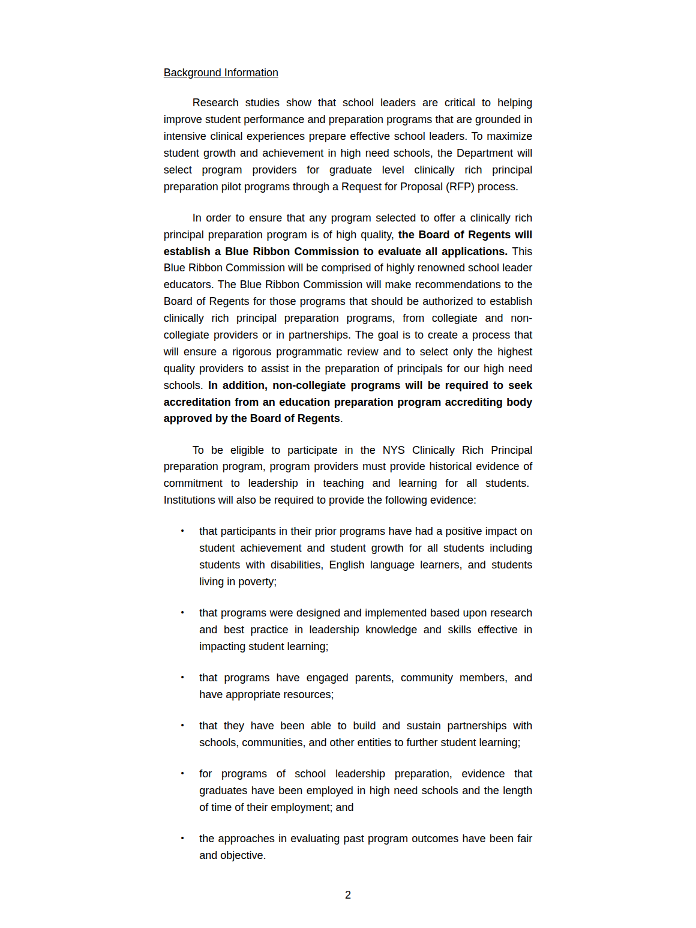Background Information
Research studies show that school leaders are critical to helping improve student performance and preparation programs that are grounded in intensive clinical experiences prepare effective school leaders. To maximize student growth and achievement in high need schools, the Department will select program providers for graduate level clinically rich principal preparation pilot programs through a Request for Proposal (RFP) process.
In order to ensure that any program selected to offer a clinically rich principal preparation program is of high quality, the Board of Regents will establish a Blue Ribbon Commission to evaluate all applications. This Blue Ribbon Commission will be comprised of highly renowned school leader educators. The Blue Ribbon Commission will make recommendations to the Board of Regents for those programs that should be authorized to establish clinically rich principal preparation programs, from collegiate and non-collegiate providers or in partnerships. The goal is to create a process that will ensure a rigorous programmatic review and to select only the highest quality providers to assist in the preparation of principals for our high need schools. In addition, non-collegiate programs will be required to seek accreditation from an education preparation program accrediting body approved by the Board of Regents.
To be eligible to participate in the NYS Clinically Rich Principal preparation program, program providers must provide historical evidence of commitment to leadership in teaching and learning for all students. Institutions will also be required to provide the following evidence:
that participants in their prior programs have had a positive impact on student achievement and student growth for all students including students with disabilities, English language learners, and students living in poverty;
that programs were designed and implemented based upon research and best practice in leadership knowledge and skills effective in impacting student learning;
that programs have engaged parents, community members, and have appropriate resources;
that they have been able to build and sustain partnerships with schools, communities, and other entities to further student learning;
for programs of school leadership preparation, evidence that graduates have been employed in high need schools and the length of time of their employment; and
the approaches in evaluating past program outcomes have been fair and objective.
2